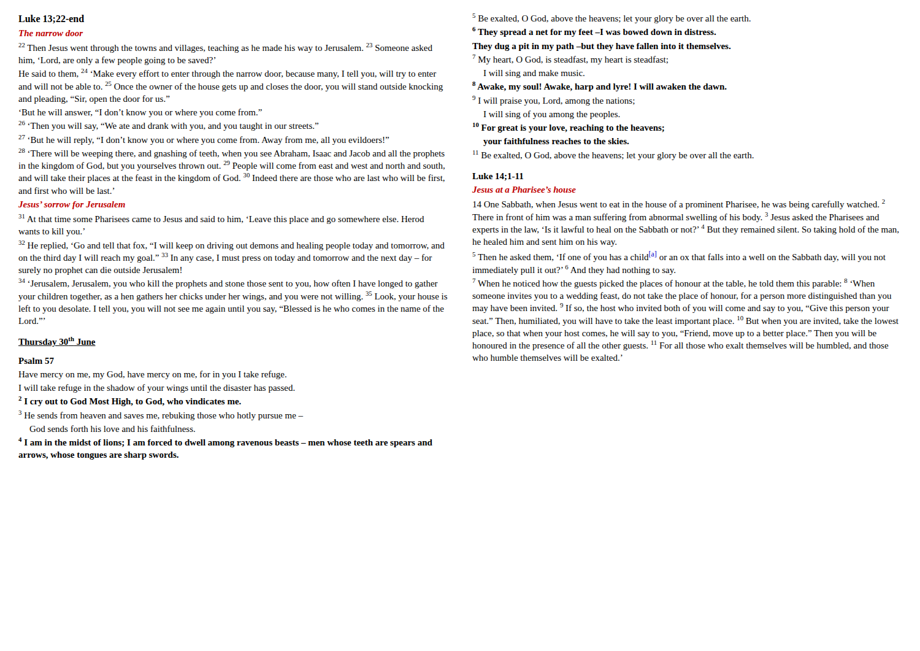Luke 13;22-end
The narrow door
22 Then Jesus went through the towns and villages, teaching as he made his way to Jerusalem. 23 Someone asked him, ‘Lord, are only a few people going to be saved?’
He said to them, 24 ‘Make every effort to enter through the narrow door, because many, I tell you, will try to enter and will not be able to. 25 Once the owner of the house gets up and closes the door, you will stand outside knocking and pleading, “Sir, open the door for us.”
‘But he will answer, “I don’t know you or where you come from.”
26 ‘Then you will say, “We ate and drank with you, and you taught in our streets.”
27 ‘But he will reply, “I don’t know you or where you come from. Away from me, all you evildoers!”
28 ‘There will be weeping there, and gnashing of teeth, when you see Abraham, Isaac and Jacob and all the prophets in the kingdom of God, but you yourselves thrown out. 29 People will come from east and west and north and south, and will take their places at the feast in the kingdom of God. 30 Indeed there are those who are last who will be first, and first who will be last.’
Jesus’ sorrow for Jerusalem
31 At that time some Pharisees came to Jesus and said to him, ‘Leave this place and go somewhere else. Herod wants to kill you.’
32 He replied, ‘Go and tell that fox, “I will keep on driving out demons and healing people today and tomorrow, and on the third day I will reach my goal.” 33 In any case, I must press on today and tomorrow and the next day – for surely no prophet can die outside Jerusalem!
34 ‘Jerusalem, Jerusalem, you who kill the prophets and stone those sent to you, how often I have longed to gather your children together, as a hen gathers her chicks under her wings, and you were not willing. 35 Look, your house is left to you desolate. I tell you, you will not see me again until you say, “Blessed is he who comes in the name of the Lord.”’
Thursday 30th June
Psalm 57
Have mercy on me, my God, have mercy on me, for in you I take refuge.
I will take refuge in the shadow of your wings until the disaster has passed.
2 I cry out to God Most High, to God, who vindicates me.
3 He sends from heaven and saves me, rebuking those who hotly pursue me –
God sends forth his love and his faithfulness.
4 I am in the midst of lions; I am forced to dwell among ravenous beasts – men whose teeth are spears and arrows, whose tongues are sharp swords.
5 Be exalted, O God, above the heavens; let your glory be over all the earth.
6 They spread a net for my feet –I was bowed down in distress.
They dug a pit in my path –but they have fallen into it themselves.
7 My heart, O God, is steadfast, my heart is steadfast;
I will sing and make music.
8 Awake, my soul! Awake, harp and lyre! I will awaken the dawn.
9 I will praise you, Lord, among the nations;
I will sing of you among the peoples.
10 For great is your love, reaching to the heavens;
your faithfulness reaches to the skies.
11 Be exalted, O God, above the heavens; let your glory be over all the earth.
Luke 14;1-11
Jesus at a Pharisee’s house
14 One Sabbath, when Jesus went to eat in the house of a prominent Pharisee, he was being carefully watched. 2 There in front of him was a man suffering from abnormal swelling of his body. 3 Jesus asked the Pharisees and experts in the law, ‘Is it lawful to heal on the Sabbath or not?’ 4 But they remained silent. So taking hold of the man, he healed him and sent him on his way.
5 Then he asked them, ‘If one of you has a child[a] or an ox that falls into a well on the Sabbath day, will you not immediately pull it out?’ 6 And they had nothing to say.
7 When he noticed how the guests picked the places of honour at the table, he told them this parable: 8 ‘When someone invites you to a wedding feast, do not take the place of honour, for a person more distinguished than you may have been invited. 9 If so, the host who invited both of you will come and say to you, “Give this person your seat.” Then, humiliated, you will have to take the least important place. 10 But when you are invited, take the lowest place, so that when your host comes, he will say to you, “Friend, move up to a better place.” Then you will be honoured in the presence of all the other guests. 11 For all those who exalt themselves will be humbled, and those who humble themselves will be exalted.’